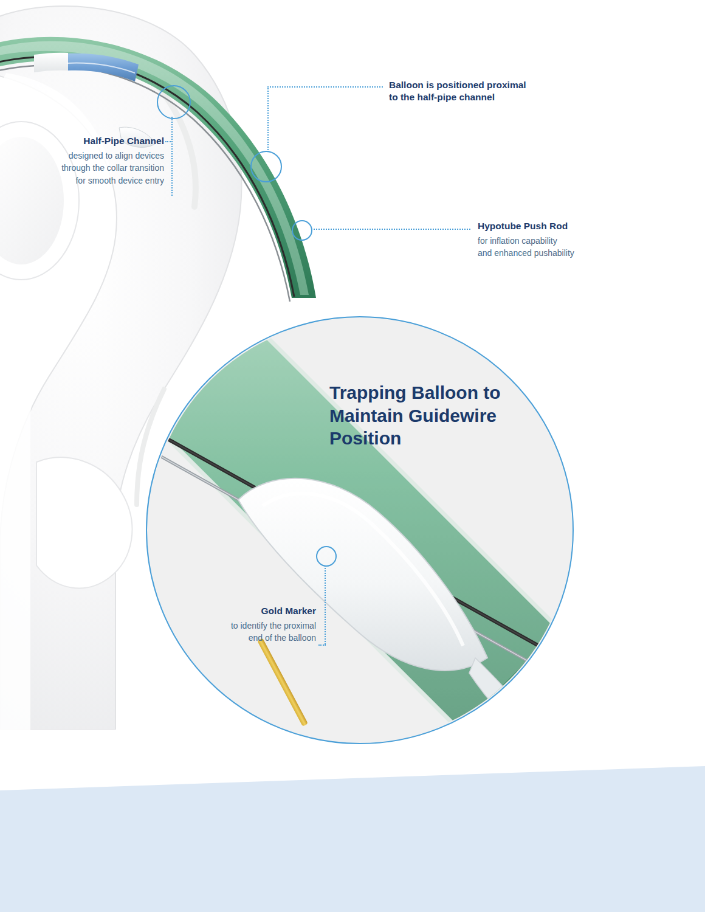Trapping Balloon to
Maintain Guidewire
Position
Balloon is positioned proximal
to the half-pipe channel
Half-Pipe Channel
designed to align devices
through the collar transition
for smooth device entry
Hypotube Push Rod
for inflation capability
and enhanced pushability
Gold Marker
to identify the proximal
end of the balloon